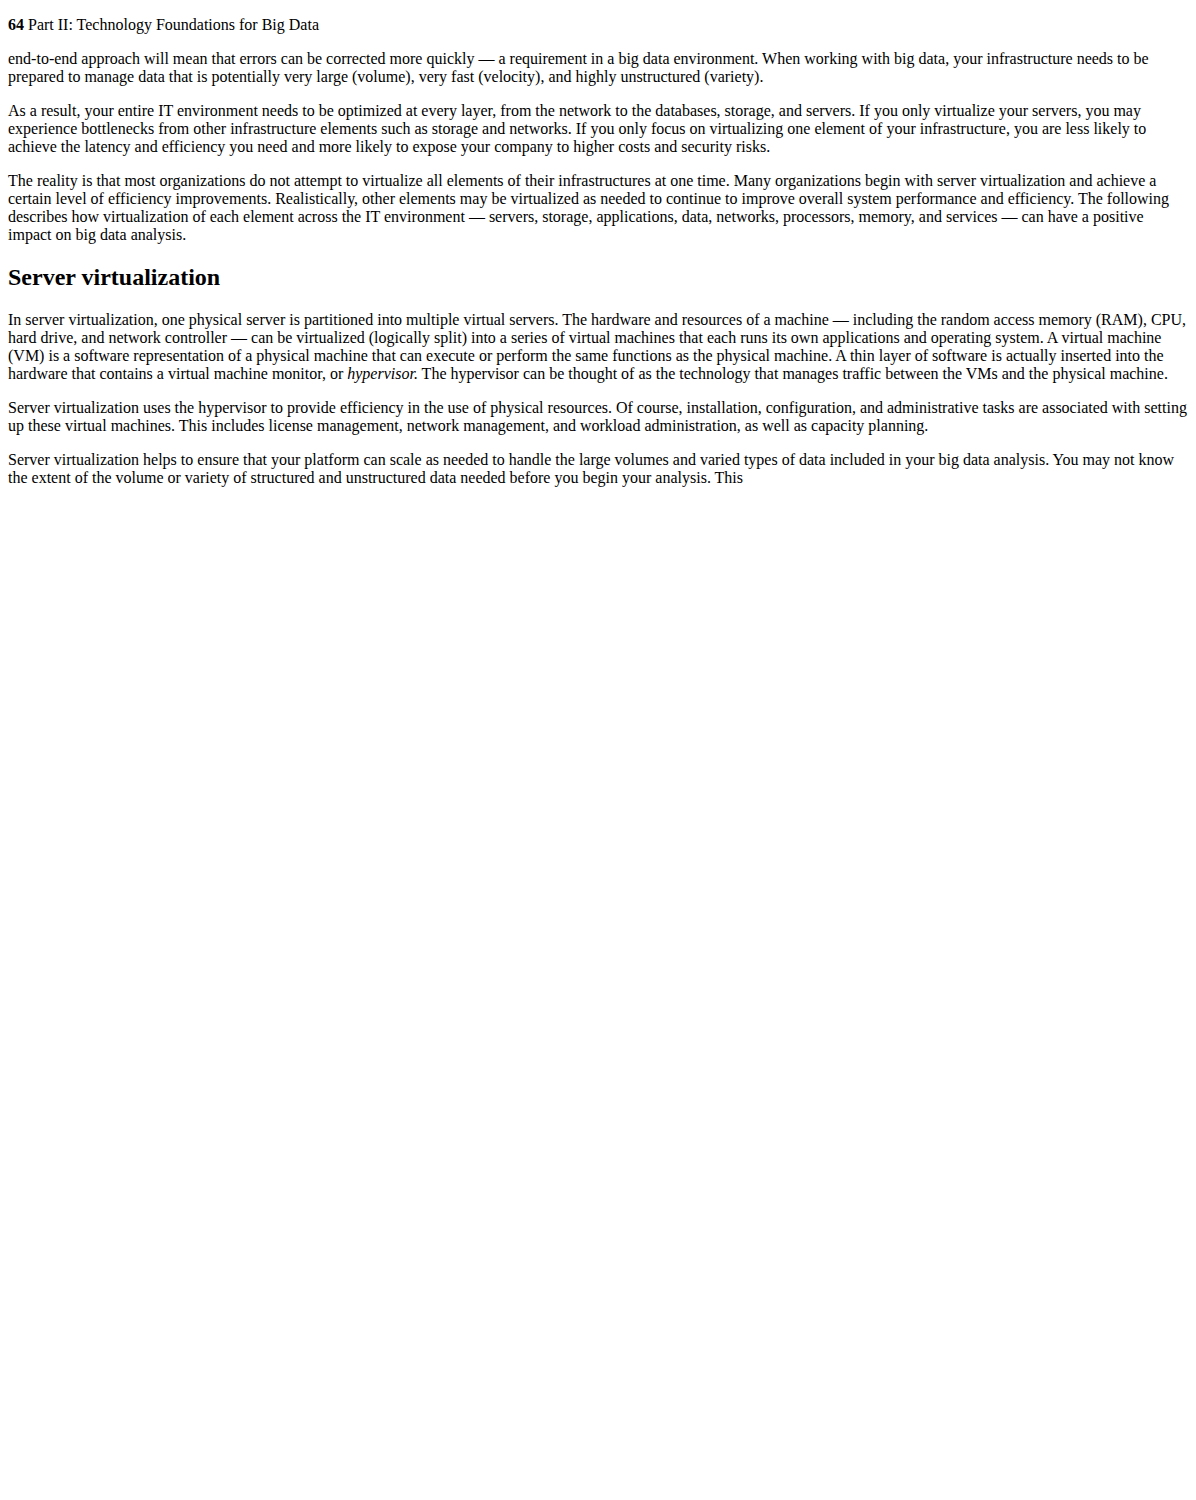64 Part II: Technology Foundations for Big Data
end-to-end approach will mean that errors can be corrected more quickly — a requirement in a big data environment. When working with big data, your infrastructure needs to be prepared to manage data that is potentially very large (volume), very fast (velocity), and highly unstructured (variety).
As a result, your entire IT environment needs to be optimized at every layer, from the network to the databases, storage, and servers. If you only virtualize your servers, you may experience bottlenecks from other infrastructure elements such as storage and networks. If you only focus on virtualizing one element of your infrastructure, you are less likely to achieve the latency and efficiency you need and more likely to expose your company to higher costs and security risks.
The reality is that most organizations do not attempt to virtualize all elements of their infrastructures at one time. Many organizations begin with server virtualization and achieve a certain level of efficiency improvements. Realistically, other elements may be virtualized as needed to continue to improve overall system performance and efficiency. The following describes how virtualization of each element across the IT environment — servers, storage, applications, data, networks, processors, memory, and services — can have a positive impact on big data analysis.
Server virtualization
In server virtualization, one physical server is partitioned into multiple virtual servers. The hardware and resources of a machine — including the random access memory (RAM), CPU, hard drive, and network controller — can be virtualized (logically split) into a series of virtual machines that each runs its own applications and operating system. A virtual machine (VM) is a software representation of a physical machine that can execute or perform the same functions as the physical machine. A thin layer of software is actually inserted into the hardware that contains a virtual machine monitor, or hypervisor. The hypervisor can be thought of as the technology that manages traffic between the VMs and the physical machine.
Server virtualization uses the hypervisor to provide efficiency in the use of physical resources. Of course, installation, configuration, and administrative tasks are associated with setting up these virtual machines. This includes license management, network management, and workload administration, as well as capacity planning.
Server virtualization helps to ensure that your platform can scale as needed to handle the large volumes and varied types of data included in your big data analysis. You may not know the extent of the volume or variety of structured and unstructured data needed before you begin your analysis. This